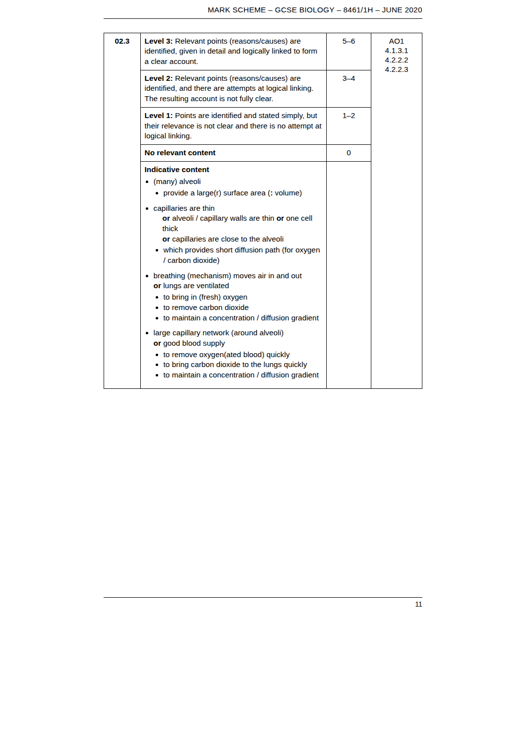MARK SCHEME – GCSE BIOLOGY – 8461/1H – JUNE 2020
| 02.3 | Level 3: Relevant points (reasons/causes) are identified, given in detail and logically linked to form a clear account. | 5–6 | AO1 4.1.3.1 4.2.2.2 4.2.2.3 |
| Level 2: Relevant points (reasons/causes) are identified, and there are attempts at logical linking. The resulting account is not fully clear. | 3–4 |
| Level 1: Points are identified and stated simply, but their relevance is not clear and there is no attempt at logical linking. | 1–2 |
| No relevant content | 0 |
| Indicative content (many) alveoli provide a large(r) surface area ( : volume) capillaries are thin or alveoli / capillary walls are thin or one cell thick or capillaries are close to the alveoli which provides short diffusion path (for oxygen / carbon dioxide) breathing (mechanism) moves air in and out or lungs are ventilated to bring in (fresh) oxygen to remove carbon dioxide to maintain a concentration / diffusion gradient large capillary network (around alveoli) or good blood supply to remove oxygen(ated blood) quickly to bring carbon dioxide to the lungs quickly to maintain a concentration / diffusion gradient | |
11